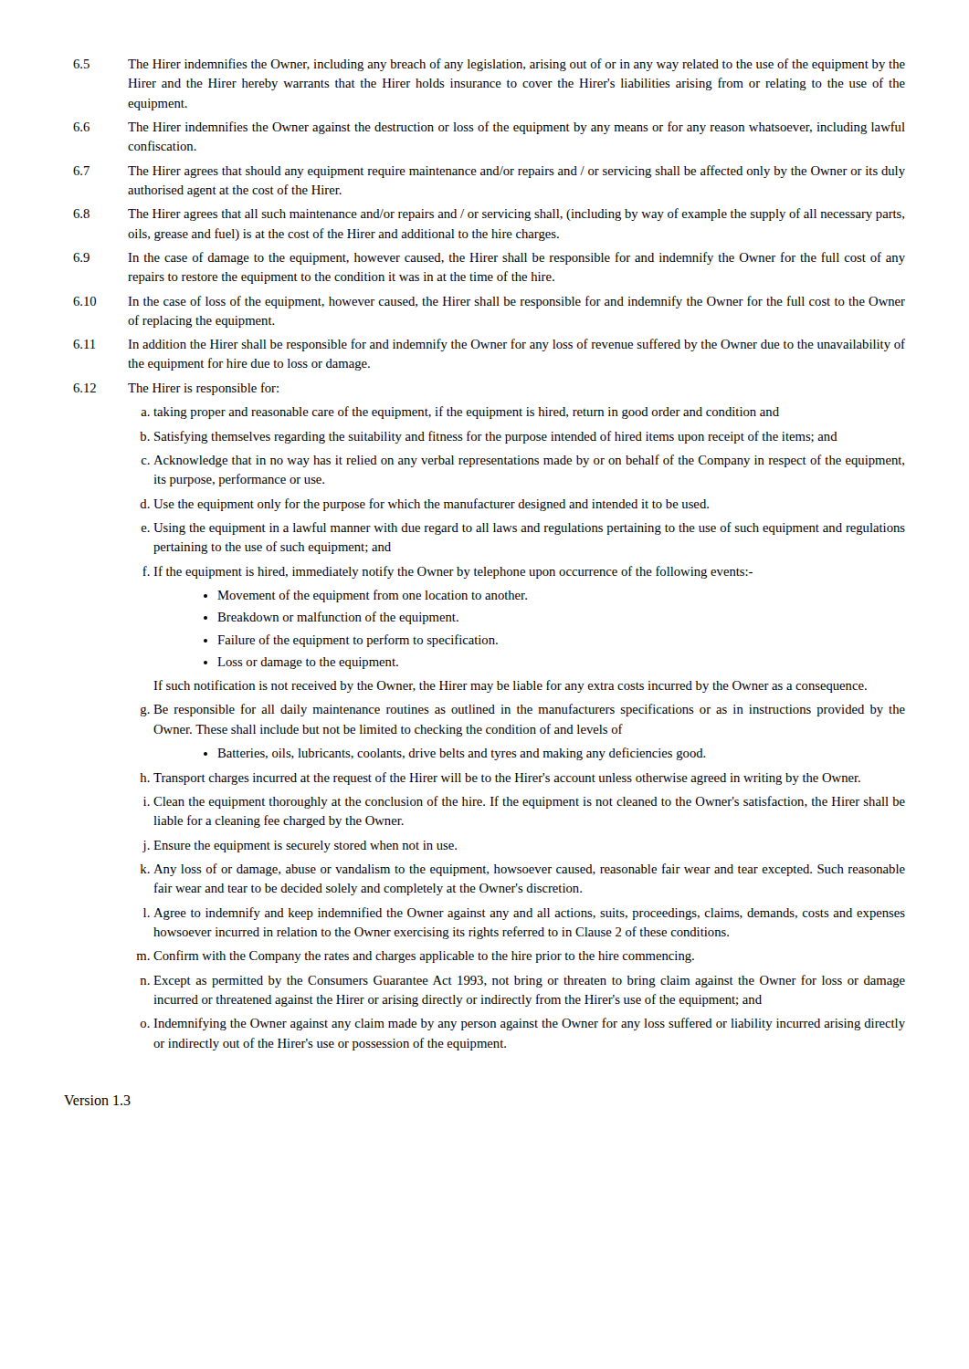6.5
The Hirer indemnifies the Owner, including any breach of any legislation, arising out of or in any way related to the use of the equipment by the Hirer and the Hirer hereby warrants that the Hirer holds insurance to cover the Hirer's liabilities arising from or relating to the use of the equipment.
6.6
The Hirer indemnifies the Owner against the destruction or loss of the equipment by any means or for any reason whatsoever, including lawful confiscation.
6.7
The Hirer agrees that should any equipment require maintenance and/or repairs and / or servicing shall be affected only by the Owner or its duly authorised agent at the cost of the Hirer.
6.8
The Hirer agrees that all such maintenance and/or repairs and / or servicing shall, (including by way of example the supply of all necessary parts, oils, grease and fuel) is at the cost of the Hirer and additional to the hire charges.
6.9
In the case of damage to the equipment, however caused, the Hirer shall be responsible for and indemnify the Owner for the full cost of any repairs to restore the equipment to the condition it was in at the time of the hire.
6.10
In the case of loss of the equipment, however caused, the Hirer shall be responsible for and indemnify the Owner for the full cost to the Owner of replacing the equipment.
6.11
In addition the Hirer shall be responsible for and indemnify the Owner for any loss of revenue suffered by the Owner due to the unavailability of the equipment for hire due to loss or damage.
6.12
The Hirer is responsible for:
taking proper and reasonable care of the equipment, if the equipment is hired, return in good order and condition and
Satisfying themselves regarding the suitability and fitness for the purpose intended of hired items upon receipt of the items; and
Acknowledge that in no way has it relied on any verbal representations made by or on behalf of the Company in respect of the equipment, its purpose, performance or use.
Use the equipment only for the purpose for which the manufacturer designed and intended it to be used.
Using the equipment in a lawful manner with due regard to all laws and regulations pertaining to the use of such equipment and regulations pertaining to the use of such equipment; and
If the equipment is hired, immediately notify the Owner by telephone upon occurrence of the following events:-
Movement of the equipment from one location to another.
Breakdown or malfunction of the equipment.
Failure of the equipment to perform to specification.
Loss or damage to the equipment.
If such notification is not received by the Owner, the Hirer may be liable for any extra costs incurred by the Owner as a consequence.
Be responsible for all daily maintenance routines as outlined in the manufacturers specifications or as in instructions provided by the Owner. These shall include but not be limited to checking the condition of and levels of
Batteries, oils, lubricants, coolants, drive belts and tyres and making any deficiencies good.
Transport charges incurred at the request of the Hirer will be to the Hirer's account unless otherwise agreed in writing by the Owner.
Clean the equipment thoroughly at the conclusion of the hire. If the equipment is not cleaned to the Owner's satisfaction, the Hirer shall be liable for a cleaning fee charged by the Owner.
Ensure the equipment is securely stored when not in use.
Any loss of or damage, abuse or vandalism to the equipment, howsoever caused, reasonable fair wear and tear excepted. Such reasonable fair wear and tear to be decided solely and completely at the Owner's discretion.
Agree to indemnify and keep indemnified the Owner against any and all actions, suits, proceedings, claims, demands, costs and expenses howsoever incurred in relation to the Owner exercising its rights referred to in Clause 2 of these conditions.
Confirm with the Company the rates and charges applicable to the hire prior to the hire commencing.
Except as permitted by the Consumers Guarantee Act 1993, not bring or threaten to bring claim against the Owner for loss or damage incurred or threatened against the Hirer or arising directly or indirectly from the Hirer's use of the equipment; and
Indemnifying the Owner against any claim made by any person against the Owner for any loss suffered or liability incurred arising directly or indirectly out of the Hirer's use or possession of the equipment.
Version 1.3